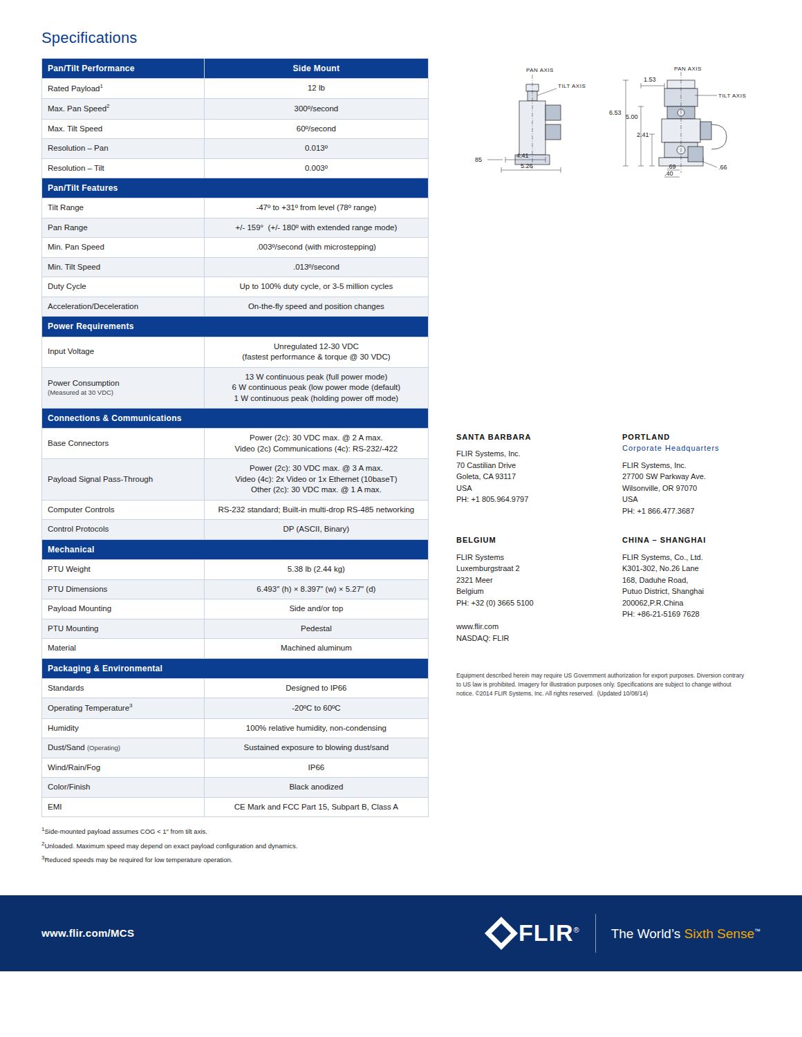Specifications
| Pan/Tilt Performance | Side Mount |
| --- | --- |
| Rated Payload 1 | 12 lb |
| Max. Pan Speed 2 | 300º/second |
| Max. Tilt Speed | 60º/second |
| Resolution – Pan | 0.013º |
| Resolution – Tilt | 0.003º |
| Pan/Tilt Features |
| Tilt Range | -47º to +31º from level (78º range) |
| Pan Range | +/- 159° (+/- 180º with extended range mode) |
| Min. Pan Speed | .003º/second (with microstepping) |
| Min. Tilt Speed | .013º/second |
| Duty Cycle | Up to 100% duty cycle, or 3-5 million cycles |
| Acceleration/Deceleration | On-the-fly speed and position changes |
| Power Requirements |
| Input Voltage | Unregulated 12-30 VDC (fastest performance & torque @ 30 VDC) |
| Power Consumption (Measured at 30 VDC) | 13 W continuous peak (full power mode) 6 W continuous peak (low power mode (default) 1 W continuous peak (holding power off mode) |
| Connections & Communications |
| Base Connectors | Power (2c): 30 VDC max. @ 2 A max. Video (2c) Communications (4c): RS-232/-422 |
| Payload Signal Pass-Through | Power (2c): 30 VDC max. @ 3 A max. Video (4c): 2x Video or 1x Ethernet (10baseT) Other (2c): 30 VDC max. @ 1 A max. |
| Computer Controls | RS-232 standard; Built-in multi-drop RS-485 networking |
| Control Protocols | DP (ASCII, Binary) |
| Mechanical |
| PTU Weight | 5.38 lb (2.44 kg) |
| PTU Dimensions | 6.493″ (h) × 8.397″ (w) × 5.27″ (d) |
| Payload Mounting | Side and/or top |
| PTU Mounting | Pedestal |
| Material | Machined aluminum |
| Packaging & Environmental |
| Standards | Designed to IP66 |
| Operating Temperature 3 | -20ºC to 60ºC |
| Humidity | 100% relative humidity, non-condensing |
| Dust/Sand (Operating) | Sustained exposure to blowing dust/sand |
| Wind/Rain/Fog | IP66 |
| Color/Finish | Black anodized |
| EMI | CE Mark and FCC Part 15, Subpart B, Class A |
1Side-mounted payload assumes COG < 1″ from tilt axis.
2Unloaded. Maximum speed may depend on exact payload configuration and dynamics.
3Reduced speeds may be required for low temperature operation.
PAN AXIS TILT AXIS 85 4.41 5.26 PAN AXIS TILT AXIS 1.53 6.53 5.00 2.41 .69 .40 .66
SANTA BARBARA
FLIR Systems, Inc.
70 Castilian Drive
Goleta, CA 93117
USA
PH: +1 805.964.9797
PORTLAND
Corporate Headquarters
FLIR Systems, Inc.
27700 SW Parkway Ave.
Wilsonville, OR 97070
USA
PH: +1 866.477.3687
BELGIUM
FLIR Systems
Luxemburgstraat 2
2321 Meer
Belgium
PH: +32 (0) 3665 5100
www.flir.com
NASDAQ: FLIR
CHINA – SHANGHAI
FLIR Systems, Co., Ltd.
K301-302, No.26 Lane
168, Daduhe Road,
Putuo District, Shanghai
200062,P.R.China
PH: +86-21-5169 7628
Equipment described herein may require US Government authorization for export purposes. Diversion contrary to US law is prohibited. Imagery for illustration purposes only. Specifications are subject to change without notice. ©2014 FLIR Systems, Inc. All rights reserved. (Updated 10/08/14)
www.flir.com/MCS
FLIR®
The World’s Sixth Sense™